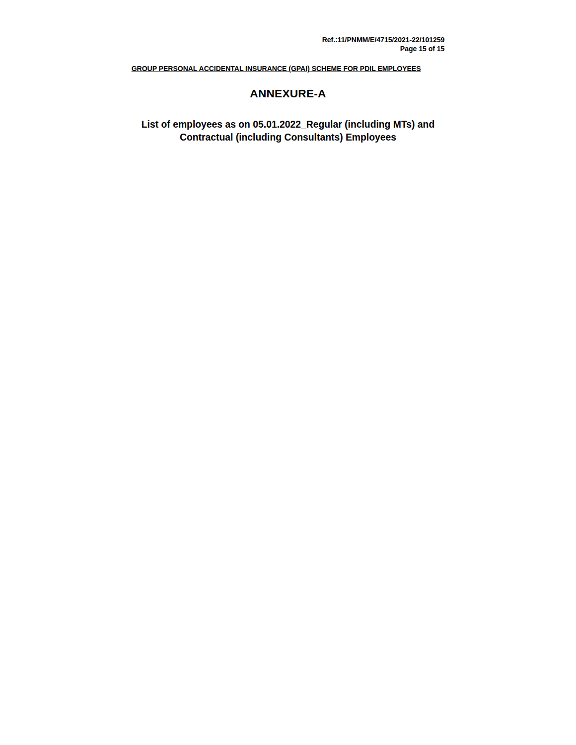Ref.:11/PNMM/E/4715/2021-22/101259 Page 15 of 15
GROUP PERSONAL ACCIDENTAL INSURANCE (GPAI) SCHEME FOR PDIL EMPLOYEES
ANNEXURE-A
List of employees as on 05.01.2022_Regular (including MTs) and Contractual (including Consultants) Employees